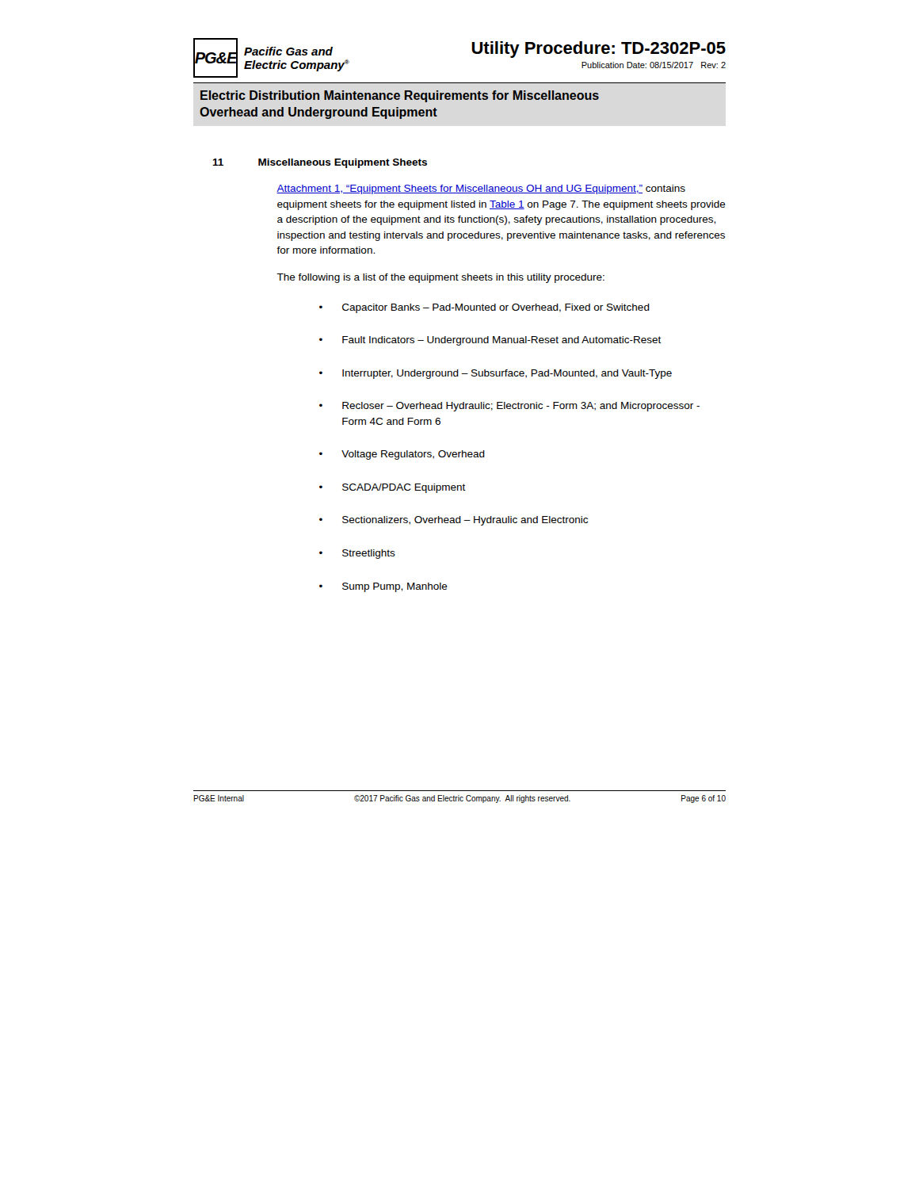PG&E
Pacific Gas and
Electric Company®
Utility Procedure: TD-2302P-05
Publication Date: 08/15/2017 Rev: 2
Electric Distribution Maintenance Requirements for Miscellaneous
Overhead and Underground Equipment
11
Miscellaneous Equipment Sheets
Attachment 1, “Equipment Sheets for Miscellaneous OH and UG Equipment,” contains equipment sheets for the equipment listed in Table 1 on Page 7. The equipment sheets provide a description of the equipment and its function(s), safety precautions, installation procedures, inspection and testing intervals and procedures, preventive maintenance tasks, and references for more information.
The following is a list of the equipment sheets in this utility procedure:
Capacitor Banks – Pad-Mounted or Overhead, Fixed or Switched
Fault Indicators – Underground Manual-Reset and Automatic-Reset
Interrupter, Underground – Subsurface, Pad-Mounted, and Vault-Type
Recloser – Overhead Hydraulic; Electronic - Form 3A; and Microprocessor - Form 4C and Form 6
Voltage Regulators, Overhead
SCADA/PDAC Equipment
Sectionalizers, Overhead – Hydraulic and Electronic
Streetlights
Sump Pump, Manhole
PG&E Internal
©2017 Pacific Gas and Electric Company. All rights reserved.
Page 6 of 10